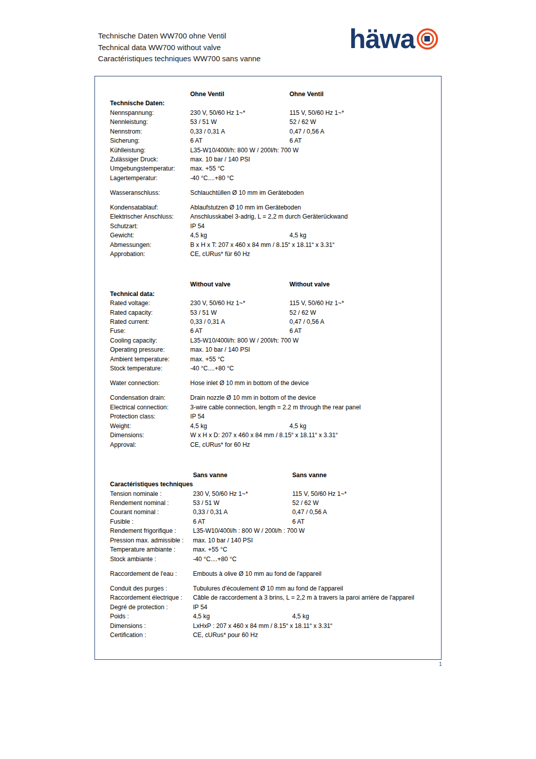Technische Daten WW700 ohne Ventil
Technical data WW700 without valve
Caractéristiques techniques WW700 sans vanne
häwa
| | Ohne Ventil | Ohne Ventil |
| Technische Daten: | | |
| Nennspannung: | 230 V, 50/60 Hz 1~* | 115 V, 50/60 Hz 1~* |
| Nennleistung: | 53 / 51 W | 52 / 62 W |
| Nennstrom: | 0,33 / 0,31 A | 0,47 / 0,56 A |
| Sicherung: | 6 AT | 6 AT |
| Kühlleistung: | L35-W10/400l/h: 800 W / 200l/h: 700 W |
| Zulässiger Druck: | max. 10 bar / 140 PSI |
| Umgebungstemperatur: | max. +55 °C |
| Lagertemperatur: | -40 °C....+80 °C |
| Wasseranschluss: | Schlauchtüllen Ø 10 mm im Geräteboden |
| Kondensatablauf: | Ablaufstutzen Ø 10 mm im Geräteboden |
| Elektrischer Anschluss: | Anschlusskabel 3-adrig, L = 2,2 m durch Geräterückwand |
| Schutzart: | IP 54 |
| Gewicht: | 4,5 kg | 4,5 kg |
| Abmessungen: | B x H x T: 207 x 460 x 84 mm / 8.15“ x 18.11“ x 3.31“ |
| Approbation: | CE, cURus* für 60 Hz |
| | Without valve | Without valve |
| Technical data: | | |
| Rated voltage: | 230 V, 50/60 Hz 1~* | 115 V, 50/60 Hz 1~* |
| Rated capacity: | 53 / 51 W | 52 / 62 W |
| Rated current: | 0,33 / 0,31 A | 0,47 / 0,56 A |
| Fuse: | 6 AT | 6 AT |
| Cooling capacity: | L35-W10/400l/h: 800 W / 200l/h: 700 W |
| Operating pressure: | max. 10 bar / 140 PSI |
| Ambient temperature: | max. +55 °C |
| Stock temperature: | -40 °C....+80 °C |
| Water connection: | Hose inlet Ø 10 mm in bottom of the device |
| Condensation drain: | Drain nozzle Ø 10 mm in bottom of the device |
| Electrical connection: | 3-wire cable connection, length = 2.2 m through the rear panel |
| Protection class: | IP 54 |
| Weight: | 4,5 kg | 4,5 kg |
| Dimensions: | W x H x D: 207 x 460 x 84 mm / 8.15“ x 18.11“ x 3.31“ |
| Approval: | CE, cURus* for 60 Hz |
| | Sans vanne | Sans vanne |
| Caractéristiques techniques | | |
| Tension nominale : | 230 V, 50/60 Hz 1~* | 115 V, 50/60 Hz 1~* |
| Rendement nominal : | 53 / 51 W | 52 / 62 W |
| Courant nominal : | 0,33 / 0,31 A | 0,47 / 0,56 A |
| Fusible : | 6 AT | 6 AT |
| Rendement frigorifique : | L35-W10/400l/h : 800 W / 200l/h : 700 W |
| Pression max. admissible : | max. 10 bar / 140 PSI |
| Temperature ambiante : | max. +55 °C |
| Stock ambiante : | -40 °C....+80 °C |
| Raccordement de l'eau : | Embouts à olive Ø 10 mm au fond de l'appareil |
| Conduit des purges : | Tubulures d'écoulement Ø 10 mm au fond de l'appareil |
| Raccordement électrique : | Câble de raccordement à 3 brins, L = 2,2 m à travers la paroi arrière de l'appareil |
| Degré de protection : | IP 54 |
| Poids : | 4,5 kg | 4,5 kg |
| Dimensions : | LxHxP : 207 x 460 x 84 mm / 8.15“ x 18.11“ x 3.31“ |
| Certification : | CE, cURus* pour 60 Hz |
1